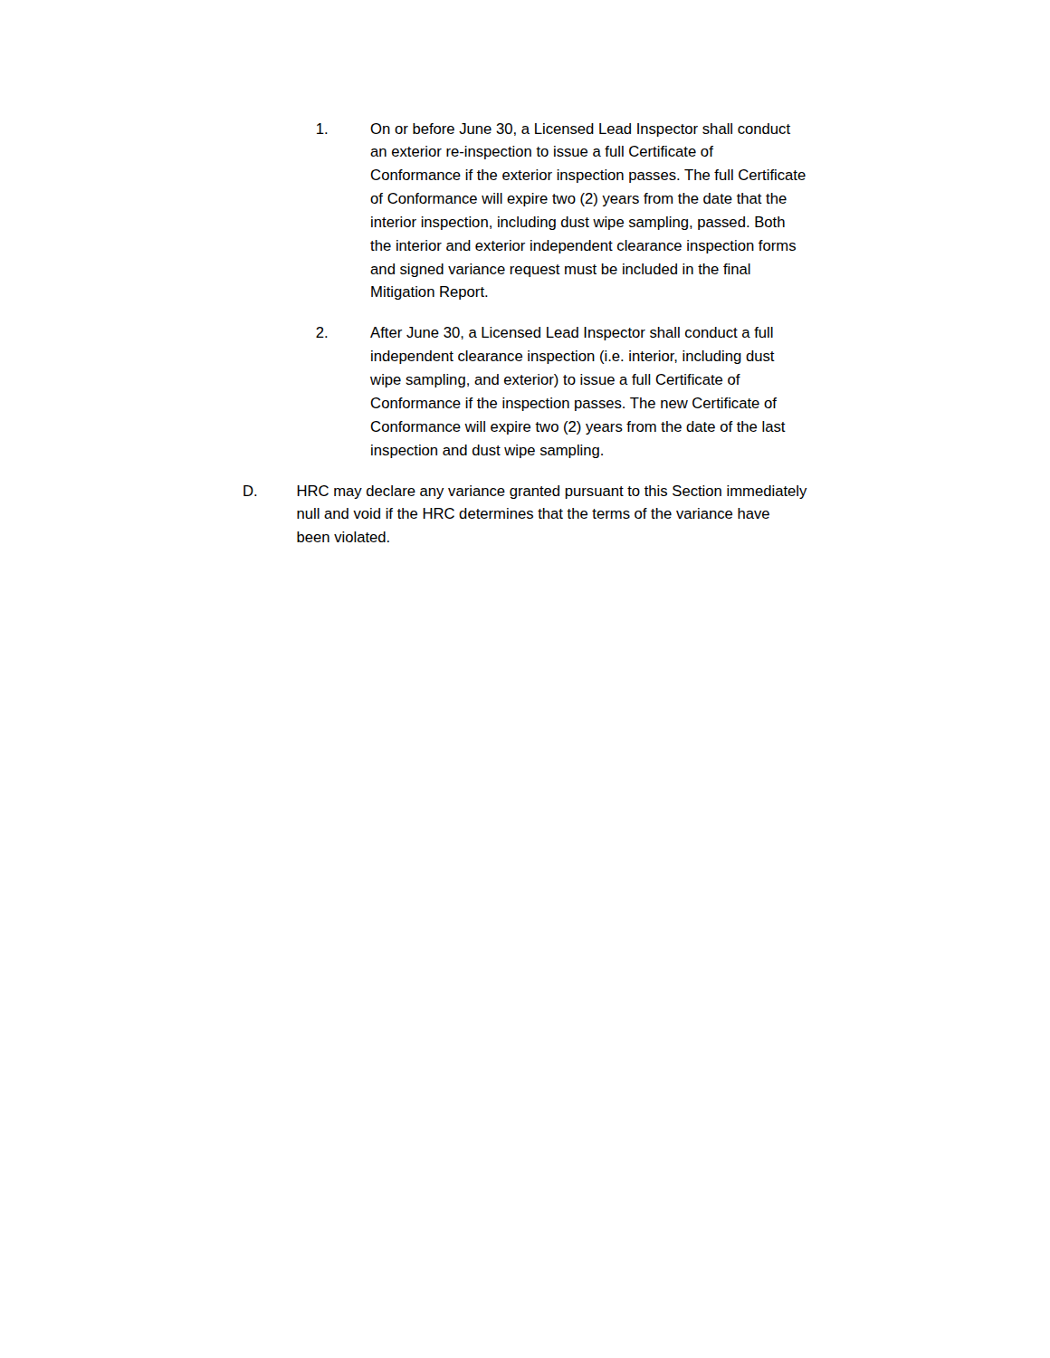1.
On or before June 30, a Licensed Lead Inspector shall conduct an exterior re-inspection to issue a full Certificate of Conformance if the exterior inspection passes. The full Certificate of Conformance will expire two (2) years from the date that the interior inspection, including dust wipe sampling, passed. Both the interior and exterior independent clearance inspection forms and signed variance request must be included in the final Mitigation Report.
2.
After June 30, a Licensed Lead Inspector shall conduct a full independent clearance inspection (i.e. interior, including dust wipe sampling, and exterior) to issue a full Certificate of Conformance if the inspection passes. The new Certificate of Conformance will expire two (2) years from the date of the last inspection and dust wipe sampling.
D.
HRC may declare any variance granted pursuant to this Section immediately null and void if the HRC determines that the terms of the variance have been violated.